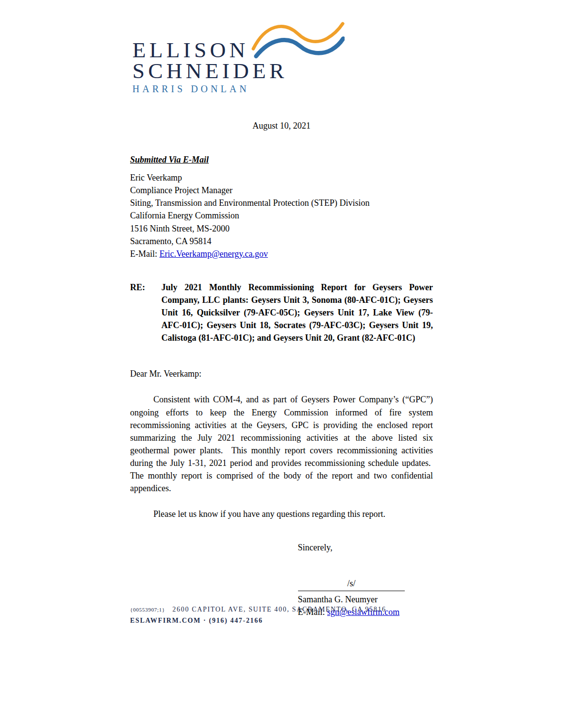ELLISONSCHNEIDER
HARRIS DONLAN
August 10, 2021
Submitted Via E-Mail
Eric Veerkamp
Compliance Project Manager
Siting, Transmission and Environmental Protection (STEP) Division
California Energy Commission
1516 Ninth Street, MS-2000
Sacramento, CA 95814
E-Mail: Eric.Veerkamp@energy.ca.gov
RE:
July 2021 Monthly Recommissioning Report for Geysers Power Company, LLC plants: Geysers Unit 3, Sonoma (80-AFC-01C); Geysers Unit 16, Quicksilver (79-AFC-05C); Geysers Unit 17, Lake View (79-AFC-01C); Geysers Unit 18, Socrates (79-AFC-03C); Geysers Unit 19, Calistoga (81-AFC-01C); and Geysers Unit 20, Grant (82-AFC-01C)
Dear Mr. Veerkamp:
Consistent with COM-4, and as part of Geysers Power Company’s (“GPC”) ongoing efforts to keep the Energy Commission informed of fire system recommissioning activities at the Geysers, GPC is providing the enclosed report summarizing the July 2021 recommissioning activities at the above listed six geothermal power plants. This monthly report covers recommissioning activities during the July 1-31, 2021 period and provides recommissioning schedule updates. The monthly report is comprised of the body of the report and two confidential appendices.
Please let us know if you have any questions regarding this report.
Sincerely,
/s/
Samantha G. Neumyer
E-Mail: sgn@eslawfirm.com
{00553907;1} 2600 CAPITOL AVE, SUITE 400, SACRAMENTO, CA 95816
ESLAWFIRM.COM · (916) 447-2166